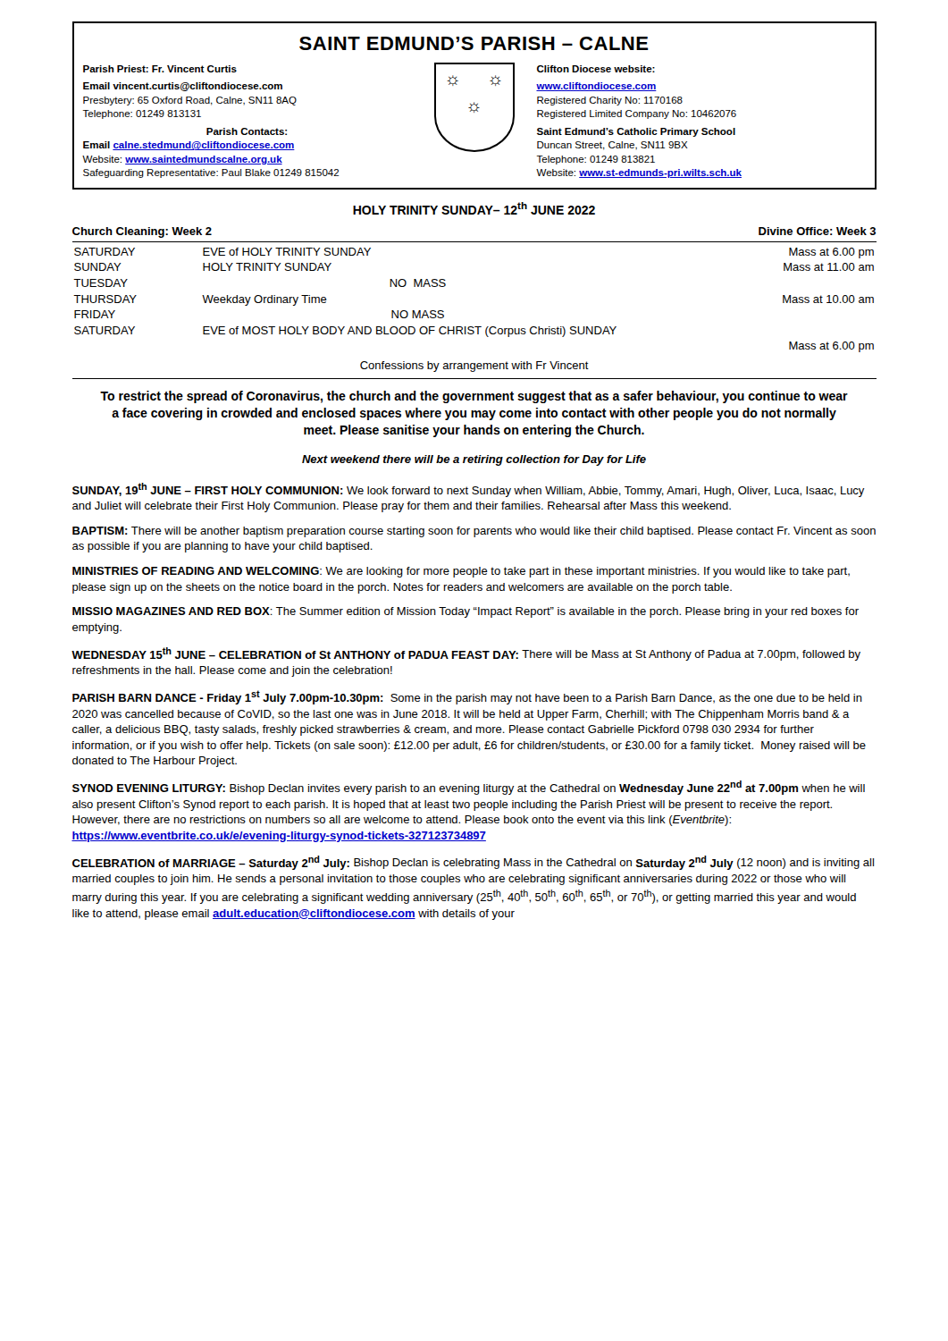SAINT EDMUND’S PARISH – CALNE
Parish Priest: Fr. Vincent Curtis
Email vincent.curtis@cliftondiocese.com
Presbytery: 65 Oxford Road, Calne, SN11 8AQ
Telephone: 01249 813131
Parish Contacts:
Email calne.stedmund@cliftondiocese.com
Website: www.saintedmundscalne.org.uk
Safeguarding Representative: Paul Blake 01249 815042
☼ ☼ ☼
Clifton Diocese website:
www.cliftondiocese.com
Registered Charity No: 1170168
Registered Limited Company No: 10462076
Saint Edmund’s Catholic Primary School
Duncan Street, Calne, SN11 9BX
Telephone: 01249 813821
Website: www.st-edmunds-pri.wilts.sch.uk
HOLY TRINITY SUNDAY– 12th JUNE 2022
Church Cleaning: Week 2 Divine Office: Week 3
| SATURDAY | EVE of HOLY TRINITY SUNDAY | Mass at 6.00 pm |
| SUNDAY | HOLY TRINITY SUNDAY | Mass at 11.00 am |
| TUESDAY | NO MASS | |
| THURSDAY | Weekday Ordinary Time | Mass at 10.00 am |
| FRIDAY | NO MASS | |
| SATURDAY | EVE of MOST HOLY BODY AND BLOOD OF CHRIST (Corpus Christi) SUNDAY |
| | | Mass at 6.00 pm |
Confessions by arrangement with Fr Vincent
To restrict the spread of Coronavirus, the church and the government suggest that as a safer behaviour, you continue to wear a face covering in crowded and enclosed spaces where you may come into contact with other people you do not normally meet. Please sanitise your hands on entering the Church.
Next weekend there will be a retiring collection for Day for Life
SUNDAY, 19th JUNE – FIRST HOLY COMMUNION: We look forward to next Sunday when William, Abbie, Tommy, Amari, Hugh, Oliver, Luca, Isaac, Lucy and Juliet will celebrate their First Holy Communion. Please pray for them and their families. Rehearsal after Mass this weekend.
BAPTISM: There will be another baptism preparation course starting soon for parents who would like their child baptised. Please contact Fr. Vincent as soon as possible if you are planning to have your child baptised.
MINISTRIES OF READING AND WELCOMING: We are looking for more people to take part in these important ministries. If you would like to take part, please sign up on the sheets on the notice board in the porch. Notes for readers and welcomers are available on the porch table.
MISSIO MAGAZINES AND RED BOX: The Summer edition of Mission Today “Impact Report” is available in the porch. Please bring in your red boxes for emptying.
WEDNESDAY 15th JUNE – CELEBRATION of St ANTHONY of PADUA FEAST DAY: There will be Mass at St Anthony of Padua at 7.00pm, followed by refreshments in the hall. Please come and join the celebration!
PARISH BARN DANCE - Friday 1st July 7.00pm-10.30pm: Some in the parish may not have been to a Parish Barn Dance, as the one due to be held in 2020 was cancelled because of CoVID, so the last one was in June 2018. It will be held at Upper Farm, Cherhill; with The Chippenham Morris band & a caller, a delicious BBQ, tasty salads, freshly picked strawberries & cream, and more. Please contact Gabrielle Pickford 0798 030 2934 for further information, or if you wish to offer help. Tickets (on sale soon): £12.00 per adult, £6 for children/students, or £30.00 for a family ticket. Money raised will be donated to The Harbour Project.
SYNOD EVENING LITURGY: Bishop Declan invites every parish to an evening liturgy at the Cathedral on Wednesday June 22nd at 7.00pm when he will also present Clifton’s Synod report to each parish. It is hoped that at least two people including the Parish Priest will be present to receive the report. However, there are no restrictions on numbers so all are welcome to attend. Please book onto the event via this link (Eventbrite): https://www.eventbrite.co.uk/e/evening-liturgy-synod-tickets-327123734897
CELEBRATION of MARRIAGE – Saturday 2nd July: Bishop Declan is celebrating Mass in the Cathedral on Saturday 2nd July (12 noon) and is inviting all married couples to join him. He sends a personal invitation to those couples who are celebrating significant anniversaries during 2022 or those who will marry during this year. If you are celebrating a significant wedding anniversary (25th, 40th, 50th, 60th, 65th, or 70th), or getting married this year and would like to attend, please email adult.education@cliftondiocese.com with details of your